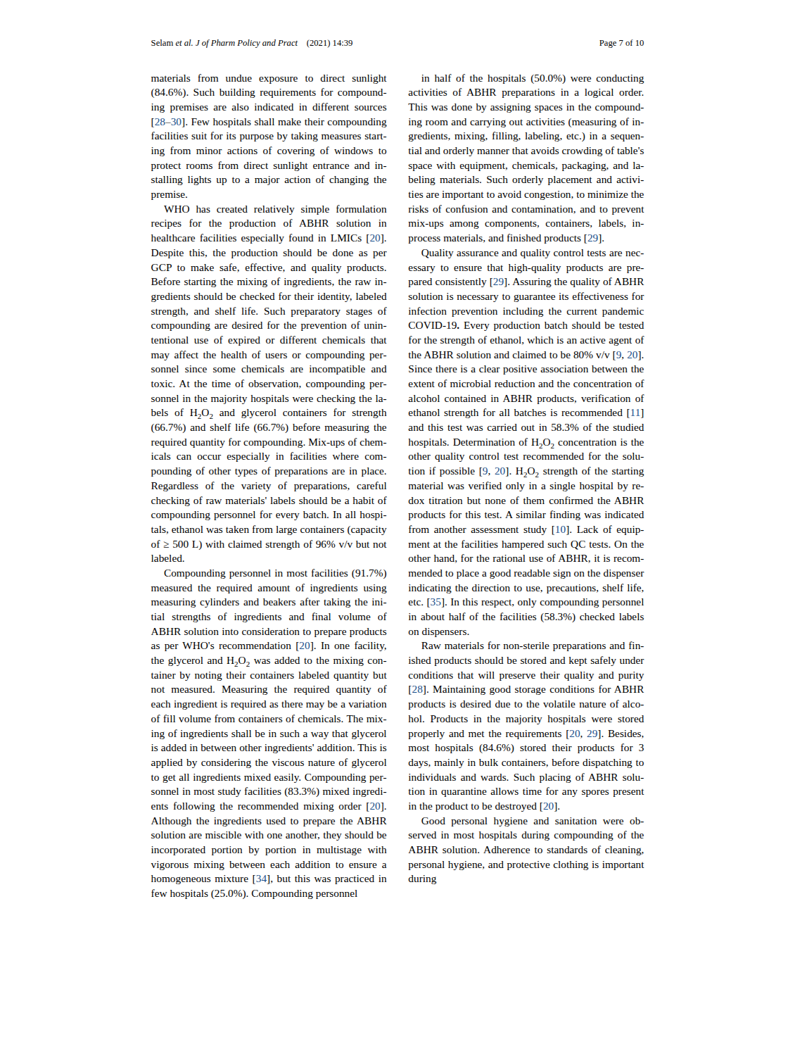Selam et al. J of Pharm Policy and Pract (2021) 14:39
Page 7 of 10
materials from undue exposure to direct sunlight (84.6%). Such building requirements for compounding premises are also indicated in different sources [28–30]. Few hospitals shall make their compounding facilities suit for its purpose by taking measures starting from minor actions of covering of windows to protect rooms from direct sunlight entrance and installing lights up to a major action of changing the premise.
WHO has created relatively simple formulation recipes for the production of ABHR solution in healthcare facilities especially found in LMICs [20]. Despite this, the production should be done as per GCP to make safe, effective, and quality products. Before starting the mixing of ingredients, the raw ingredients should be checked for their identity, labeled strength, and shelf life. Such preparatory stages of compounding are desired for the prevention of unintentional use of expired or different chemicals that may affect the health of users or compounding personnel since some chemicals are incompatible and toxic. At the time of observation, compounding personnel in the majority hospitals were checking the labels of H2O2 and glycerol containers for strength (66.7%) and shelf life (66.7%) before measuring the required quantity for compounding. Mix-ups of chemicals can occur especially in facilities where compounding of other types of preparations are in place. Regardless of the variety of preparations, careful checking of raw materials' labels should be a habit of compounding personnel for every batch. In all hospitals, ethanol was taken from large containers (capacity of ≥ 500 L) with claimed strength of 96% v/v but not labeled.
Compounding personnel in most facilities (91.7%) measured the required amount of ingredients using measuring cylinders and beakers after taking the initial strengths of ingredients and final volume of ABHR solution into consideration to prepare products as per WHO's recommendation [20]. In one facility, the glycerol and H2O2 was added to the mixing container by noting their containers labeled quantity but not measured. Measuring the required quantity of each ingredient is required as there may be a variation of fill volume from containers of chemicals. The mixing of ingredients shall be in such a way that glycerol is added in between other ingredients' addition. This is applied by considering the viscous nature of glycerol to get all ingredients mixed easily. Compounding personnel in most study facilities (83.3%) mixed ingredients following the recommended mixing order [20]. Although the ingredients used to prepare the ABHR solution are miscible with one another, they should be incorporated portion by portion in multistage with vigorous mixing between each addition to ensure a homogeneous mixture [34], but this was practiced in few hospitals (25.0%). Compounding personnel
in half of the hospitals (50.0%) were conducting activities of ABHR preparations in a logical order. This was done by assigning spaces in the compounding room and carrying out activities (measuring of ingredients, mixing, filling, labeling, etc.) in a sequential and orderly manner that avoids crowding of table's space with equipment, chemicals, packaging, and labeling materials. Such orderly placement and activities are important to avoid congestion, to minimize the risks of confusion and contamination, and to prevent mix-ups among components, containers, labels, in-process materials, and finished products [29].
Quality assurance and quality control tests are necessary to ensure that high-quality products are prepared consistently [29]. Assuring the quality of ABHR solution is necessary to guarantee its effectiveness for infection prevention including the current pandemic COVID-19. Every production batch should be tested for the strength of ethanol, which is an active agent of the ABHR solution and claimed to be 80% v/v [9, 20]. Since there is a clear positive association between the extent of microbial reduction and the concentration of alcohol contained in ABHR products, verification of ethanol strength for all batches is recommended [11] and this test was carried out in 58.3% of the studied hospitals. Determination of H2O2 concentration is the other quality control test recommended for the solution if possible [9, 20]. H2O2 strength of the starting material was verified only in a single hospital by redox titration but none of them confirmed the ABHR products for this test. A similar finding was indicated from another assessment study [10]. Lack of equipment at the facilities hampered such QC tests. On the other hand, for the rational use of ABHR, it is recommended to place a good readable sign on the dispenser indicating the direction to use, precautions, shelf life, etc. [35]. In this respect, only compounding personnel in about half of the facilities (58.3%) checked labels on dispensers.
Raw materials for non-sterile preparations and finished products should be stored and kept safely under conditions that will preserve their quality and purity [28]. Maintaining good storage conditions for ABHR products is desired due to the volatile nature of alcohol. Products in the majority hospitals were stored properly and met the requirements [20, 29]. Besides, most hospitals (84.6%) stored their products for 3 days, mainly in bulk containers, before dispatching to individuals and wards. Such placing of ABHR solution in quarantine allows time for any spores present in the product to be destroyed [20].
Good personal hygiene and sanitation were observed in most hospitals during compounding of the ABHR solution. Adherence to standards of cleaning, personal hygiene, and protective clothing is important during